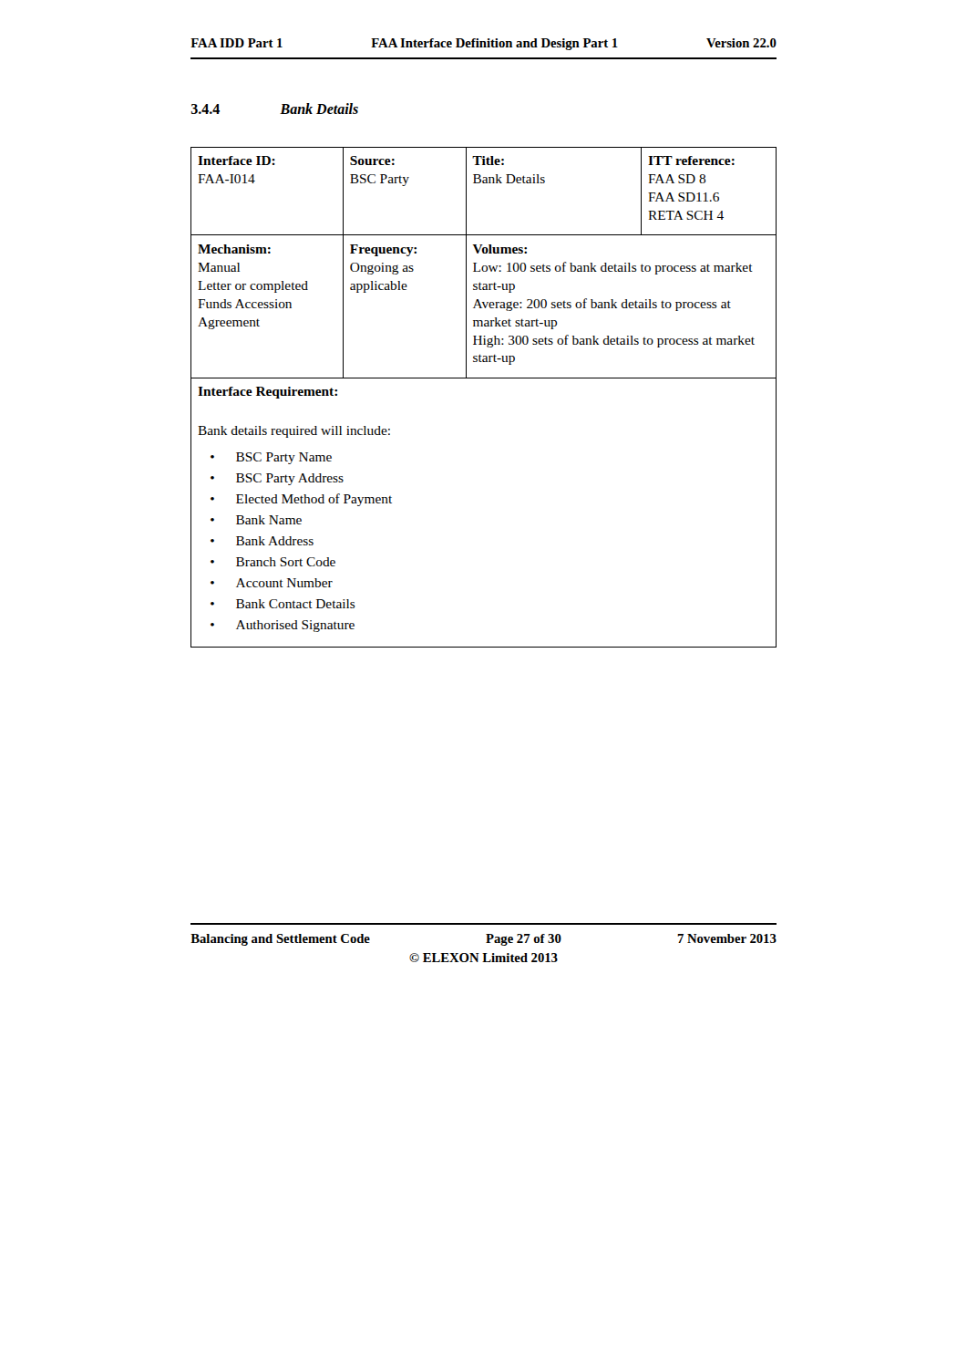FAA IDD Part 1
FAA Interface Definition and Design Part 1
Version 22.0
3.4.4 Bank Details
| Interface ID: FAA-I014 | Source: BSC Party | Title: Bank Details | ITT reference: FAA SD 8 FAA SD11.6 RETA SCH 4 |
| Mechanism: Manual Letter or completed Funds Accession Agreement | Frequency: Ongoing as applicable | Volumes: Low: 100 sets of bank details to process at market start-up Average: 200 sets of bank details to process at market start-up High: 300 sets of bank details to process at market start-up |
| Interface Requirement: Bank details required will include: BSC Party Name BSC Party Address Elected Method of Payment Bank Name Bank Address Branch Sort Code Account Number Bank Contact Details Authorised Signature |
Balancing and Settlement Code
Page 27 of 30
7 November 2013
© ELEXON Limited 2013